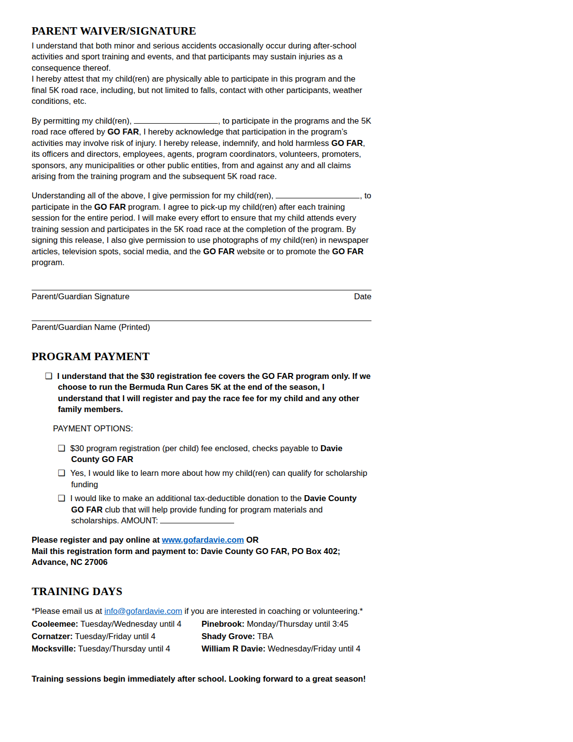PARENT WAIVER/SIGNATURE
I understand that both minor and serious accidents occasionally occur during after-school activities and sport training and events, and that participants may sustain injuries as a consequence thereof.
I hereby attest that my child(ren) are physically able to participate in this program and the final 5K road race, including, but not limited to falls, contact with other participants, weather conditions, etc.
By permitting my child(ren), , to participate in the programs and the 5K road race offered by GO FAR, I hereby acknowledge that participation in the program’s activities may involve risk of injury. I hereby release, indemnify, and hold harmless GO FAR, its officers and directors, employees, agents, program coordinators, volunteers, promoters, sponsors, any municipalities or other public entities, from and against any and all claims arising from the training program and the subsequent 5K road race.
Understanding all of the above, I give permission for my child(ren), , to participate in the GO FAR program. I agree to pick-up my child(ren) after each training session for the entire period. I will make every effort to ensure that my child attends every training session and participates in the 5K road race at the completion of the program. By signing this release, I also give permission to use photographs of my child(ren) in newspaper articles, television spots, social media, and the GO FAR website or to promote the GO FAR program.
Parent/Guardian Signature Date
Parent/Guardian Name (Printed)
PROGRAM PAYMENT
❑I understand that the $30 registration fee covers the GO FAR program only. If we choose to run the Bermuda Run Cares 5K at the end of the season, I understand that I will register and pay the race fee for my child and any other family members.
PAYMENT OPTIONS:
❑$30 program registration (per child) fee enclosed, checks payable to Davie County GO FAR
❑Yes, I would like to learn more about how my child(ren) can qualify for scholarship funding
❑I would like to make an additional tax-deductible donation to the Davie County GO FAR club that will help provide funding for program materials and scholarships. AMOUNT:
Please register and pay online at www.gofardavie.com OR
Mail this registration form and payment to: Davie County GO FAR, PO Box 402; Advance, NC 27006
TRAINING DAYS
*Please email us at info@gofardavie.com if you are interested in coaching or volunteering.*
| Cooleemee: Tuesday/Wednesday until 4 | Pinebrook: Monday/Thursday until 3:45 |
| Cornatzer: Tuesday/Friday until 4 | Shady Grove: TBA |
| Mocksville: Tuesday/Thursday until 4 | William R Davie: Wednesday/Friday until 4 |
Training sessions begin immediately after school. Looking forward to a great season!